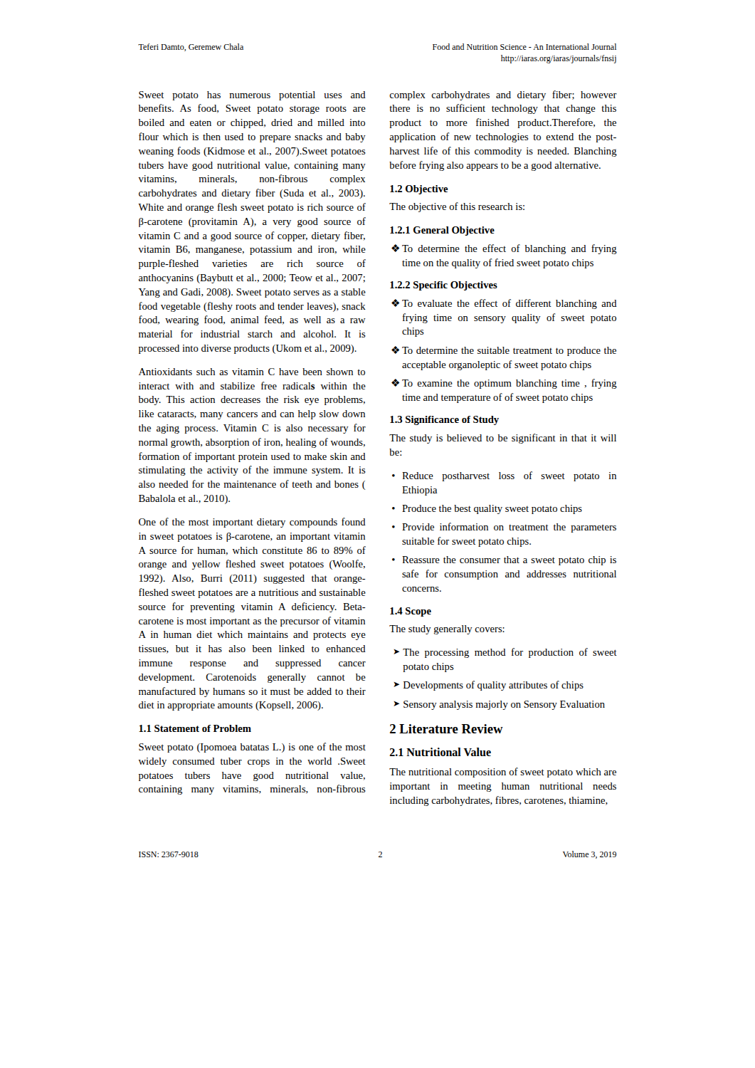Teferi Damto, Geremew Chala
Food and Nutrition Science - An International Journal
http://iaras.org/iaras/journals/fnsij
Sweet potato has numerous potential uses and benefits. As food, Sweet potato storage roots are boiled and eaten or chipped, dried and milled into flour which is then used to prepare snacks and baby weaning foods (Kidmose et al., 2007).Sweet potatoes tubers have good nutritional value, containing many vitamins, minerals, non-fibrous complex carbohydrates and dietary fiber (Suda et al., 2003). White and orange flesh sweet potato is rich source of β-carotene (provitamin A), a very good source of vitamin C and a good source of copper, dietary fiber, vitamin B6, manganese, potassium and iron, while purple-fleshed varieties are rich source of anthocyanins (Baybutt et al., 2000; Teow et al., 2007; Yang and Gadi, 2008). Sweet potato serves as a stable food vegetable (fleshy roots and tender leaves), snack food, wearing food, animal feed, as well as a raw material for industrial starch and alcohol. It is processed into diverse products (Ukom et al., 2009).
Antioxidants such as vitamin C have been shown to interact with and stabilize free radicals within the body. This action decreases the risk eye problems, like cataracts, many cancers and can help slow down the aging process. Vitamin C is also necessary for normal growth, absorption of iron, healing of wounds, formation of important protein used to make skin and stimulating the activity of the immune system. It is also needed for the maintenance of teeth and bones ( Babalola et al., 2010).
One of the most important dietary compounds found in sweet potatoes is β-carotene, an important vitamin A source for human, which constitute 86 to 89% of orange and yellow fleshed sweet potatoes (Woolfe, 1992). Also, Burri (2011) suggested that orange-fleshed sweet potatoes are a nutritious and sustainable source for preventing vitamin A deficiency. Beta-carotene is most important as the precursor of vitamin A in human diet which maintains and protects eye tissues, but it has also been linked to enhanced immune response and suppressed cancer development. Carotenoids generally cannot be manufactured by humans so it must be added to their diet in appropriate amounts (Kopsell, 2006).
1.1 Statement of Problem
Sweet potato (Ipomoea batatas L.) is one of the most widely consumed tuber crops in the world .Sweet potatoes tubers have good nutritional value, containing many vitamins, minerals, non-fibrous complex carbohydrates and dietary fiber; however there is no sufficient technology that change this product to more finished product.Therefore, the application of new technologies to extend the post-harvest life of this commodity is needed. Blanching before frying also appears to be a good alternative.
1.2 Objective
The objective of this research is:
1.2.1 General Objective
To determine the effect of blanching and frying time on the quality of fried sweet potato chips
1.2.2 Specific Objectives
To evaluate the effect of different blanching and frying time on sensory quality of sweet potato chips
To determine the suitable treatment to produce the acceptable organoleptic of sweet potato chips
To examine the optimum blanching time , frying time and temperature of of sweet potato chips
1.3 Significance of Study
The study is believed to be significant in that it will be:
Reduce postharvest loss of sweet potato in Ethiopia
Produce the best quality sweet potato chips
Provide information on treatment the parameters suitable for sweet potato chips.
Reassure the consumer that a sweet potato chip is safe for consumption and addresses nutritional concerns.
1.4 Scope
The study generally covers:
The processing method for production of sweet potato chips
Developments of quality attributes of chips
Sensory analysis majorly on Sensory Evaluation
2 Literature Review
2.1 Nutritional Value
The nutritional composition of sweet potato which are important in meeting human nutritional needs including carbohydrates, fibres, carotenes, thiamine,
ISSN: 2367-9018
2
Volume 3, 2019